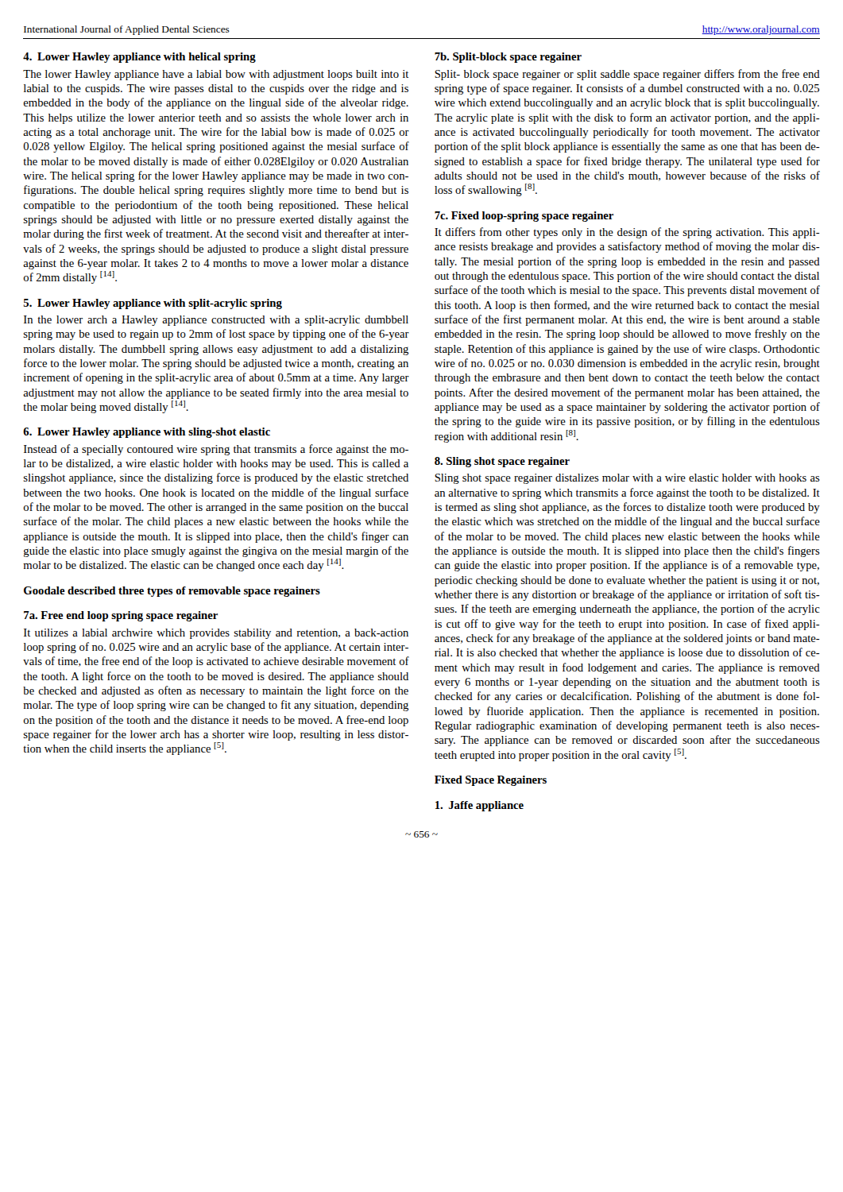International Journal of Applied Dental Sciences http://www.oraljournal.com
4. Lower Hawley appliance with helical spring
The lower Hawley appliance have a labial bow with adjustment loops built into it labial to the cuspids. The wire passes distal to the cuspids over the ridge and is embedded in the body of the appliance on the lingual side of the alveolar ridge. This helps utilize the lower anterior teeth and so assists the whole lower arch in acting as a total anchorage unit. The wire for the labial bow is made of 0.025 or 0.028 yellow Elgiloy. The helical spring positioned against the mesial surface of the molar to be moved distally is made of either 0.028Elgiloy or 0.020 Australian wire. The helical spring for the lower Hawley appliance may be made in two configurations. The double helical spring requires slightly more time to bend but is compatible to the periodontium of the tooth being repositioned. These helical springs should be adjusted with little or no pressure exerted distally against the molar during the first week of treatment. At the second visit and thereafter at intervals of 2 weeks, the springs should be adjusted to produce a slight distal pressure against the 6-year molar. It takes 2 to 4 months to move a lower molar a distance of 2mm distally [14].
5. Lower Hawley appliance with split-acrylic spring
In the lower arch a Hawley appliance constructed with a split-acrylic dumbbell spring may be used to regain up to 2mm of lost space by tipping one of the 6-year molars distally. The dumbbell spring allows easy adjustment to add a distalizing force to the lower molar. The spring should be adjusted twice a month, creating an increment of opening in the split-acrylic area of about 0.5mm at a time. Any larger adjustment may not allow the appliance to be seated firmly into the area mesial to the molar being moved distally [14].
6. Lower Hawley appliance with sling-shot elastic
Instead of a specially contoured wire spring that transmits a force against the molar to be distalized, a wire elastic holder with hooks may be used. This is called a slingshot appliance, since the distalizing force is produced by the elastic stretched between the two hooks. One hook is located on the middle of the lingual surface of the molar to be moved. The other is arranged in the same position on the buccal surface of the molar. The child places a new elastic between the hooks while the appliance is outside the mouth. It is slipped into place, then the child's finger can guide the elastic into place smugly against the gingiva on the mesial margin of the molar to be distalized. The elastic can be changed once each day [14].
Goodale described three types of removable space regainers
7a. Free end loop spring space regainer
It utilizes a labial archwire which provides stability and retention, a back-action loop spring of no. 0.025 wire and an acrylic base of the appliance. At certain intervals of time, the free end of the loop is activated to achieve desirable movement of the tooth. A light force on the tooth to be moved is desired. The appliance should be checked and adjusted as often as necessary to maintain the light force on the molar. The type of loop spring wire can be changed to fit any situation, depending on the position of the tooth and the distance it needs to be moved. A free-end loop space regainer for the lower arch has a shorter wire loop, resulting in less distortion when the child inserts the appliance [5].
7b. Split-block space regainer
Split- block space regainer or split saddle space regainer differs from the free end spring type of space regainer. It consists of a dumbel constructed with a no. 0.025 wire which extend buccolingually and an acrylic block that is split buccolingually. The acrylic plate is split with the disk to form an activator portion, and the appliance is activated buccolingually periodically for tooth movement. The activator portion of the split block appliance is essentially the same as one that has been designed to establish a space for fixed bridge therapy. The unilateral type used for adults should not be used in the child's mouth, however because of the risks of loss of swallowing [8].
7c. Fixed loop-spring space regainer
It differs from other types only in the design of the spring activation. This appliance resists breakage and provides a satisfactory method of moving the molar distally. The mesial portion of the spring loop is embedded in the resin and passed out through the edentulous space. This portion of the wire should contact the distal surface of the tooth which is mesial to the space. This prevents distal movement of this tooth. A loop is then formed, and the wire returned back to contact the mesial surface of the first permanent molar. At this end, the wire is bent around a stable embedded in the resin. The spring loop should be allowed to move freshly on the staple. Retention of this appliance is gained by the use of wire clasps. Orthodontic wire of no. 0.025 or no. 0.030 dimension is embedded in the acrylic resin, brought through the embrasure and then bent down to contact the teeth below the contact points. After the desired movement of the permanent molar has been attained, the appliance may be used as a space maintainer by soldering the activator portion of the spring to the guide wire in its passive position, or by filling in the edentulous region with additional resin [8].
8. Sling shot space regainer
Sling shot space regainer distalizes molar with a wire elastic holder with hooks as an alternative to spring which transmits a force against the tooth to be distalized. It is termed as sling shot appliance, as the forces to distalize tooth were produced by the elastic which was stretched on the middle of the lingual and the buccal surface of the molar to be moved. The child places new elastic between the hooks while the appliance is outside the mouth. It is slipped into place then the child's fingers can guide the elastic into proper position. If the appliance is of a removable type, periodic checking should be done to evaluate whether the patient is using it or not, whether there is any distortion or breakage of the appliance or irritation of soft tissues. If the teeth are emerging underneath the appliance, the portion of the acrylic is cut off to give way for the teeth to erupt into position. In case of fixed appliances, check for any breakage of the appliance at the soldered joints or band material. It is also checked that whether the appliance is loose due to dissolution of cement which may result in food lodgement and caries. The appliance is removed every 6 months or 1-year depending on the situation and the abutment tooth is checked for any caries or decalcification. Polishing of the abutment is done followed by fluoride application. Then the appliance is recemented in position. Regular radiographic examination of developing permanent teeth is also necessary. The appliance can be removed or discarded soon after the succedaneous teeth erupted into proper position in the oral cavity [5].
Fixed Space Regainers
1. Jaffe appliance
~ 656 ~